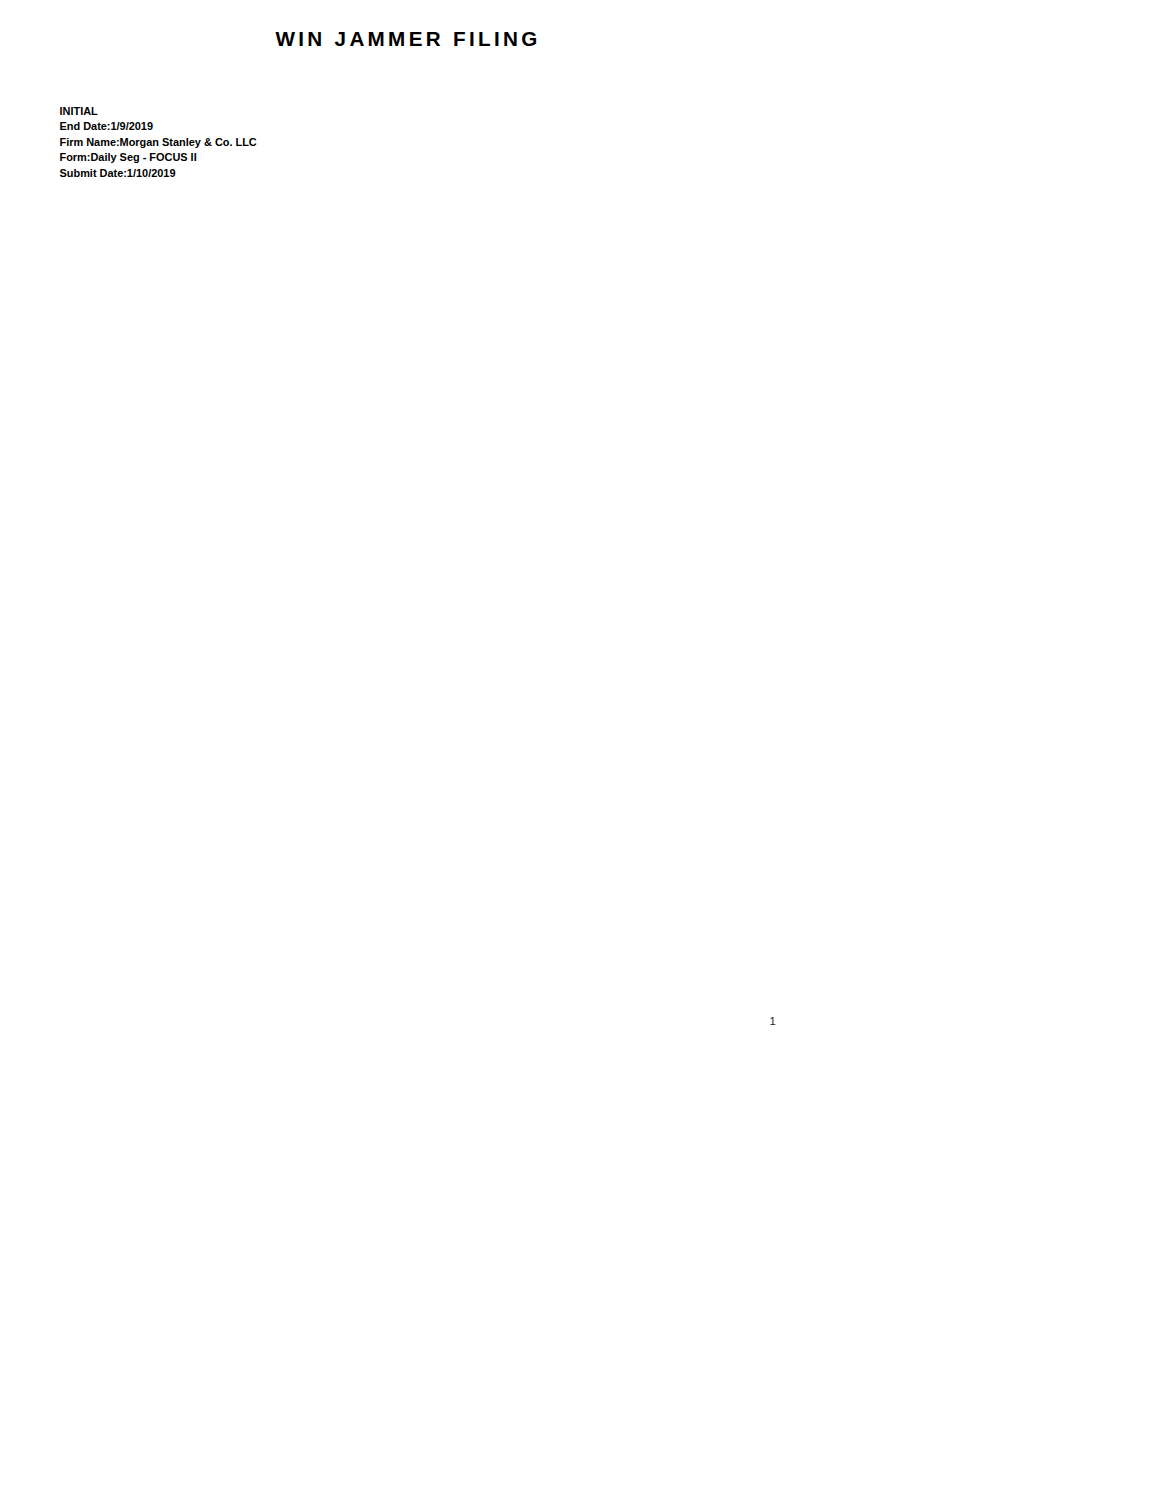WIN JAMMER FILING
INITIAL
End Date:1/9/2019
Firm Name:Morgan Stanley & Co. LLC
Form:Daily Seg - FOCUS II
Submit Date:1/10/2019
1